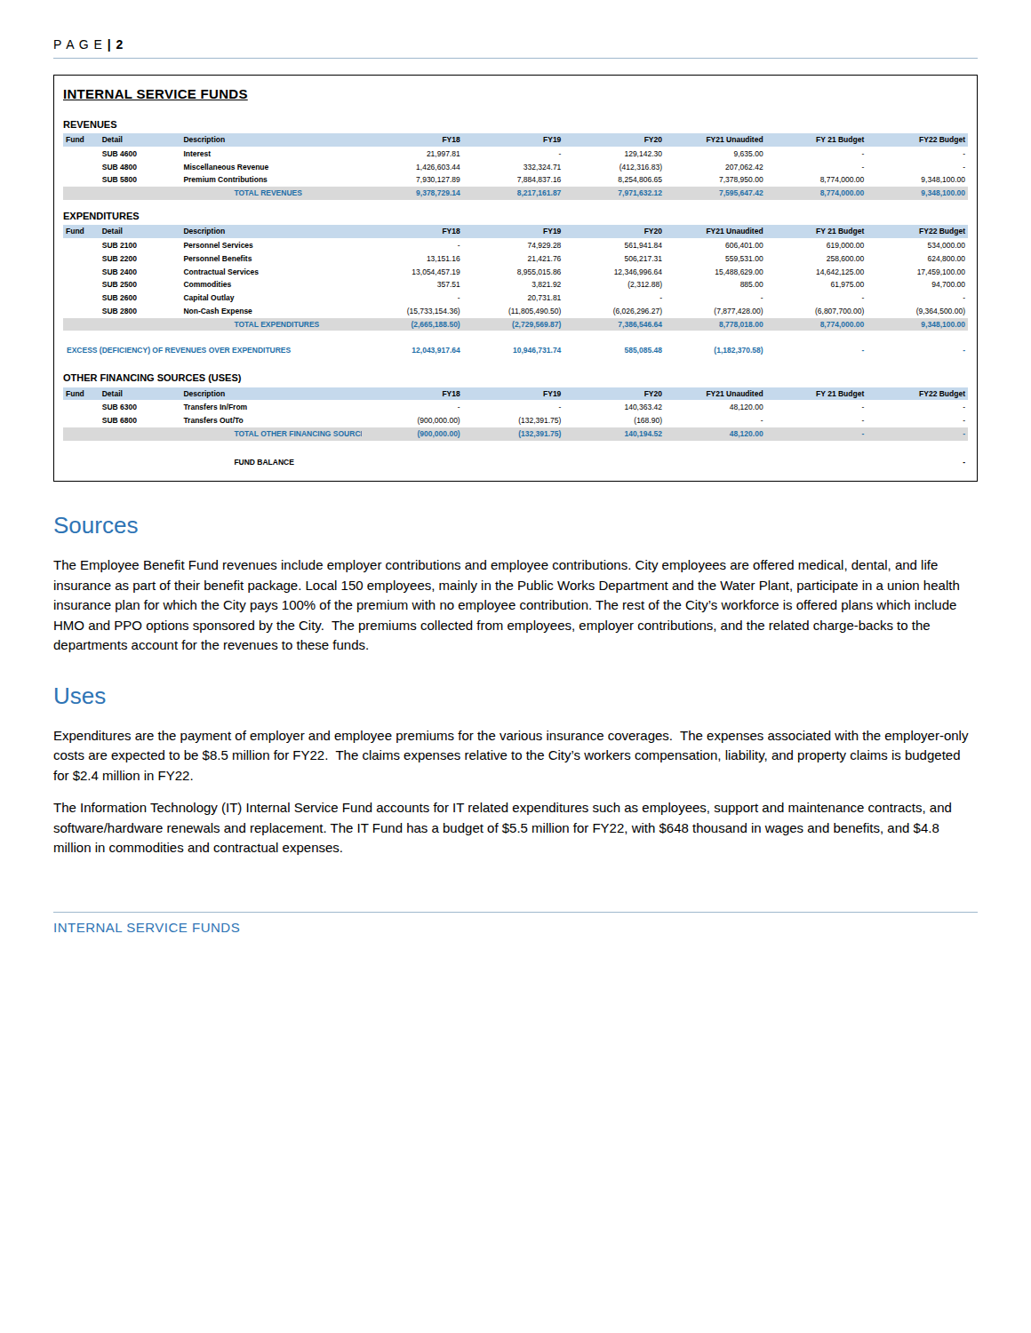P A G E | 2
INTERNAL SERVICE FUNDS
REVENUES
| Fund | Detail | Description | FY18 | FY19 | FY20 | FY21 Unaudited | FY 21 Budget | FY22 Budget |
| --- | --- | --- | --- | --- | --- | --- | --- | --- |
| | SUB 4600 | Interest | 21,997.81 | - | 129,142.30 | 9,635.00 | - | - |
| | SUB 4800 | Miscellaneous Revenue | 1,426,603.44 | 332,324.71 | (412,316.83) | 207,062.42 | - | - |
| | SUB 5800 | Premium Contributions | 7,930,127.89 | 7,884,837.16 | 8,254,806.65 | 7,378,950.00 | 8,774,000.00 | 9,348,100.00 |
| | | TOTAL REVENUES | 9,378,729.14 | 8,217,161.87 | 7,971,632.12 | 7,595,647.42 | 8,774,000.00 | 9,348,100.00 |
EXPENDITURES
| Fund | Detail | Description | FY18 | FY19 | FY20 | FY21 Unaudited | FY 21 Budget | FY22 Budget |
| --- | --- | --- | --- | --- | --- | --- | --- | --- |
| | SUB 2100 | Personnel Services | - | 74,929.28 | 561,941.84 | 606,401.00 | 619,000.00 | 534,000.00 |
| | SUB 2200 | Personnel Benefits | 13,151.16 | 21,421.76 | 506,217.31 | 559,531.00 | 258,600.00 | 624,800.00 |
| | SUB 2400 | Contractual Services | 13,054,457.19 | 8,955,015.86 | 12,346,996.64 | 15,488,629.00 | 14,642,125.00 | 17,459,100.00 |
| | SUB 2500 | Commodities | 357.51 | 3,821.92 | (2,312.88) | 885.00 | 61,975.00 | 94,700.00 |
| | SUB 2600 | Capital Outlay | - | 20,731.81 | - | - | - | - |
| | SUB 2800 | Non-Cash Expense | (15,733,154.36) | (11,805,490.50) | (6,026,296.27) | (7,877,428.00) | (6,807,700.00) | (9,364,500.00) |
| | | TOTAL EXPENDITURES | (2,665,188.50) | (2,729,569.87) | 7,386,546.64 | 8,778,018.00 | 8,774,000.00 | 9,348,100.00 |
| EXCESS (DEFICIENCY) OF REVENUES OVER EXPENDITURES | 12,043,917.64 | 10,946,731.74 | 585,085.48 | (1,182,370.58) | - | - |
OTHER FINANCING SOURCES (USES)
| Fund | Detail | Description | FY18 | FY19 | FY20 | FY21 Unaudited | FY 21 Budget | FY22 Budget |
| --- | --- | --- | --- | --- | --- | --- | --- | --- |
| | SUB 6300 | Transfers In/From | - | - | 140,363.42 | 48,120.00 | - | - |
| | SUB 6800 | Transfers Out/To | (900,000.00) | (132,391.75) | (168.90) | - | - | - |
| | | TOTAL OTHER FINANCING SOURCES | (900,000.00) | (132,391.75) | 140,194.52 | 48,120.00 | - | - |
| | | FUND BALANCE | | | | | | - |
Sources
The Employee Benefit Fund revenues include employer contributions and employee contributions. City employees are offered medical, dental, and life insurance as part of their benefit package. Local 150 employees, mainly in the Public Works Department and the Water Plant, participate in a union health insurance plan for which the City pays 100% of the premium with no employee contribution. The rest of the City’s workforce is offered plans which include HMO and PPO options sponsored by the City. The premiums collected from employees, employer contributions, and the related charge-backs to the departments account for the revenues to these funds.
Uses
Expenditures are the payment of employer and employee premiums for the various insurance coverages. The expenses associated with the employer-only costs are expected to be $8.5 million for FY22. The claims expenses relative to the City’s workers compensation, liability, and property claims is budgeted for $2.4 million in FY22.
The Information Technology (IT) Internal Service Fund accounts for IT related expenditures such as employees, support and maintenance contracts, and software/hardware renewals and replacement. The IT Fund has a budget of $5.5 million for FY22, with $648 thousand in wages and benefits, and $4.8 million in commodities and contractual expenses.
INTERNAL SERVICE FUNDS